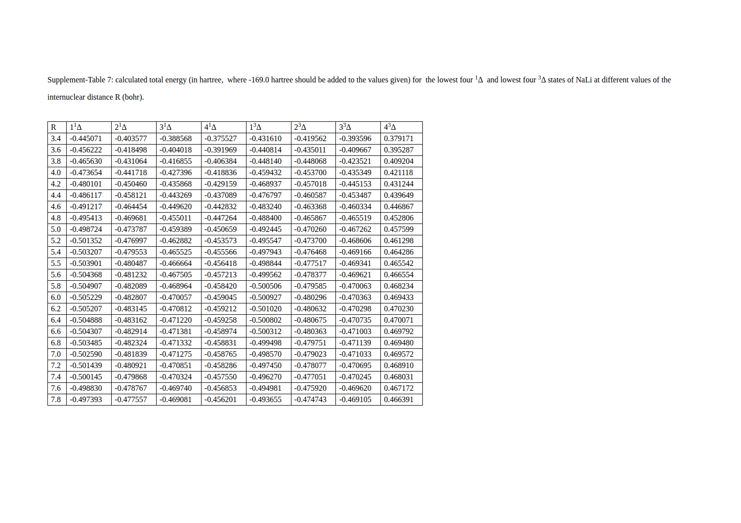Supplement-Table 7: calculated total energy (in hartree, where -169.0 hartree should be added to the values given) for the lowest four 1Δ and lowest four 3Δ states of NaLi at different values of the internuclear distance R (bohr).
| R | 1 1 Δ | 2 1 Δ | 3 1 Δ | 4 1 Δ | 1 3 Δ | 2 3 Δ | 3 3 Δ | 4 3 Δ |
| --- | --- | --- | --- | --- | --- | --- | --- | --- |
| 3.4 | -0.445071 | -0.403577 | -0.388568 | -0.375527 | -0.431610 | -0.419562 | -0.393596 | 0.379171 |
| 3.6 | -0.456222 | -0.418498 | -0.404018 | -0.391969 | -0.440814 | -0.435011 | -0.409667 | 0.395287 |
| 3.8 | -0.465630 | -0.431064 | -0.416855 | -0.406384 | -0.448140 | -0.448068 | -0.423521 | 0.409204 |
| 4.0 | -0.473654 | -0.441718 | -0.427396 | -0.418836 | -0.459432 | -0.453700 | -0.435349 | 0.421118 |
| 4.2 | -0.480101 | -0.450460 | -0.435868 | -0.429159 | -0.468937 | -0.457018 | -0.445153 | 0.431244 |
| 4.4 | -0.486117 | -0.458121 | -0.443269 | -0.437089 | -0.476797 | -0.460587 | -0.453487 | 0.439649 |
| 4.6 | -0.491217 | -0.464454 | -0.449620 | -0.442832 | -0.483240 | -0.463368 | -0.460334 | 0.446867 |
| 4.8 | -0.495413 | -0.469681 | -0.455011 | -0.447264 | -0.488400 | -0.465867 | -0.465519 | 0.452806 |
| 5.0 | -0.498724 | -0.473787 | -0.459389 | -0.450659 | -0.492445 | -0.470260 | -0.467262 | 0.457599 |
| 5.2 | -0.501352 | -0.476997 | -0.462882 | -0.453573 | -0.495547 | -0.473700 | -0.468606 | 0.461298 |
| 5.4 | -0.503207 | -0.479553 | -0.465525 | -0.455566 | -0.497943 | -0.476468 | -0.469166 | 0.464286 |
| 5.5 | -0.503901 | -0.480487 | -0.466664 | -0.456418 | -0.498844 | -0.477517 | -0.469341 | 0.465542 |
| 5.6 | -0.504368 | -0.481232 | -0.467505 | -0.457213 | -0.499562 | -0.478377 | -0.469621 | 0.466554 |
| 5.8 | -0.504907 | -0.482089 | -0.468964 | -0.458420 | -0.500506 | -0.479585 | -0.470063 | 0.468234 |
| 6.0 | -0.505229 | -0.482807 | -0.470057 | -0.459045 | -0.500927 | -0.480296 | -0.470363 | 0.469433 |
| 6.2 | -0.505207 | -0.483145 | -0.470812 | -0.459212 | -0.501020 | -0.480632 | -0.470298 | 0.470230 |
| 6.4 | -0.504888 | -0.483162 | -0.471220 | -0.459258 | -0.500802 | -0.480675 | -0.470735 | 0.470071 |
| 6.6 | -0.504307 | -0.482914 | -0.471381 | -0.458974 | -0.500312 | -0.480363 | -0.471003 | 0.469792 |
| 6.8 | -0.503485 | -0.482324 | -0.471332 | -0.458831 | -0.499498 | -0.479751 | -0.471139 | 0.469480 |
| 7.0 | -0.502590 | -0.481839 | -0.471275 | -0.458765 | -0.498570 | -0.479023 | -0.471033 | 0.469572 |
| 7.2 | -0.501439 | -0.480921 | -0.470851 | -0.458286 | -0.497450 | -0.478077 | -0.470695 | 0.468910 |
| 7.4 | -0.500145 | -0.479868 | -0.470324 | -0.457550 | -0.496270 | -0.477051 | -0.470245 | 0.468031 |
| 7.6 | -0.498830 | -0.478767 | -0.469740 | -0.456853 | -0.494981 | -0.475920 | -0.469620 | 0.467172 |
| 7.8 | -0.497393 | -0.477557 | -0.469081 | -0.456201 | -0.493655 | -0.474743 | -0.469105 | 0.466391 |